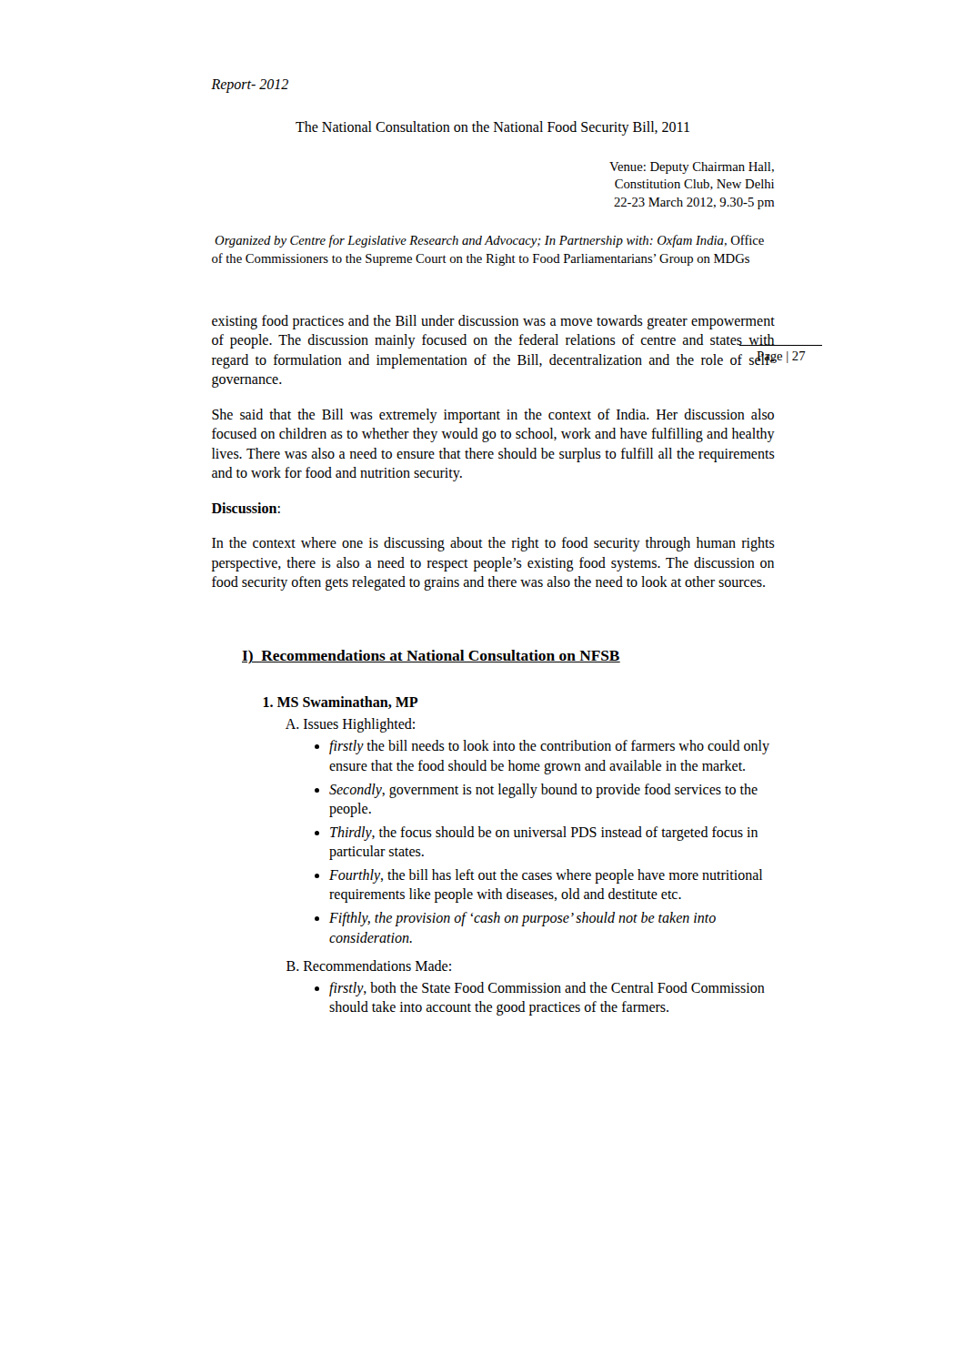Report- 2012
The National Consultation on the National Food Security Bill, 2011
Venue: Deputy Chairman Hall,
Constitution Club, New Delhi
22-23 March 2012, 9.30-5 pm
Organized by Centre for Legislative Research and Advocacy; In Partnership with: Oxfam India, Office of the Commissioners to the Supreme Court on the Right to Food Parliamentarians’ Group on MDGs
Page | 27
existing food practices and the Bill under discussion was a move towards greater empowerment of people. The discussion mainly focused on the federal relations of centre and states with regard to formulation and implementation of the Bill, decentralization and the role of self-governance.
She said that the Bill was extremely important in the context of India. Her discussion also focused on children as to whether they would go to school, work and have fulfilling and healthy lives. There was also a need to ensure that there should be surplus to fulfill all the requirements and to work for food and nutrition security.
Discussion:
In the context where one is discussing about the right to food security through human rights perspective, there is also a need to respect people’s existing food systems. The discussion on food security often gets relegated to grains and there was also the need to look at other sources.
I) Recommendations at National Consultation on NFSB
MS Swaminathan, MP
Issues Highlighted:
firstly the bill needs to look into the contribution of farmers who could only ensure that the food should be home grown and available in the market.
Secondly, government is not legally bound to provide food services to the people.
Thirdly, the focus should be on universal PDS instead of targeted focus in particular states.
Fourthly, the bill has left out the cases where people have more nutritional requirements like people with diseases, old and destitute etc.
Fifthly, the provision of ‘cash on purpose’ should not be taken into consideration.
Recommendations Made:
firstly, both the State Food Commission and the Central Food Commission should take into account the good practices of the farmers.